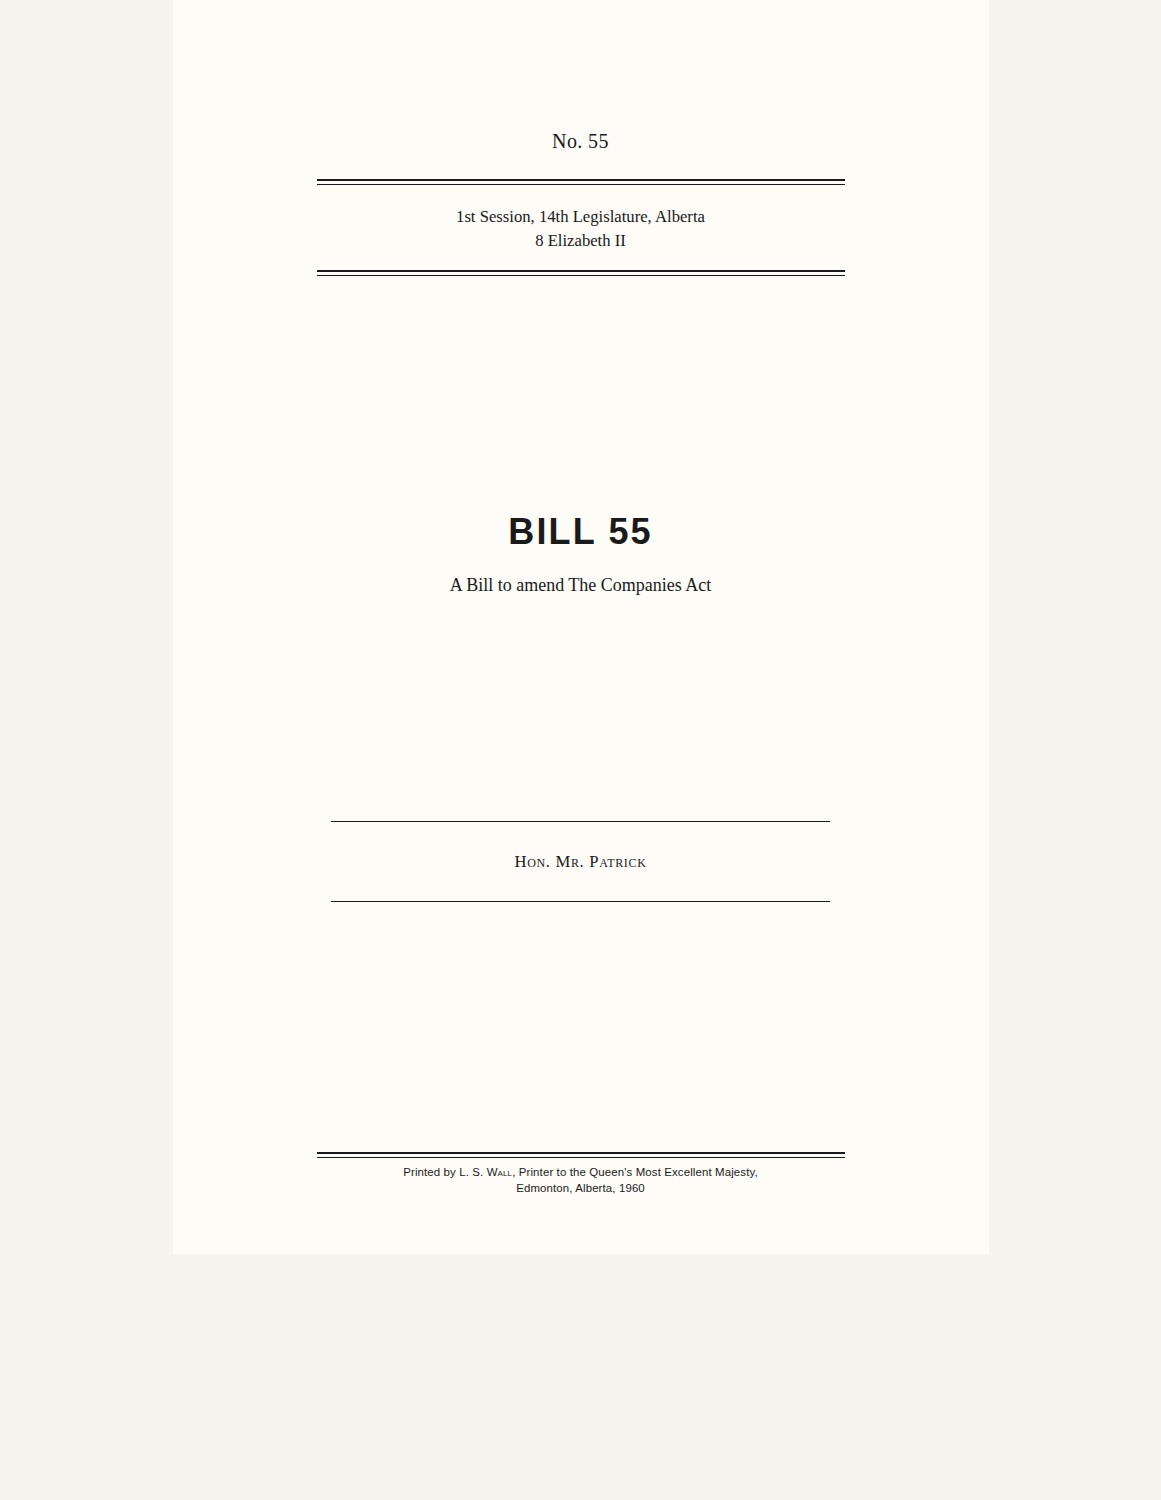No. 55
1st Session, 14th Legislature, Alberta
8 Elizabeth II
BILL 55
A Bill to amend The Companies Act
Hon. Mr. Patrick
Printed by L. S. Wall, Printer to the Queen's Most Excellent Majesty,
Edmonton, Alberta, 1960